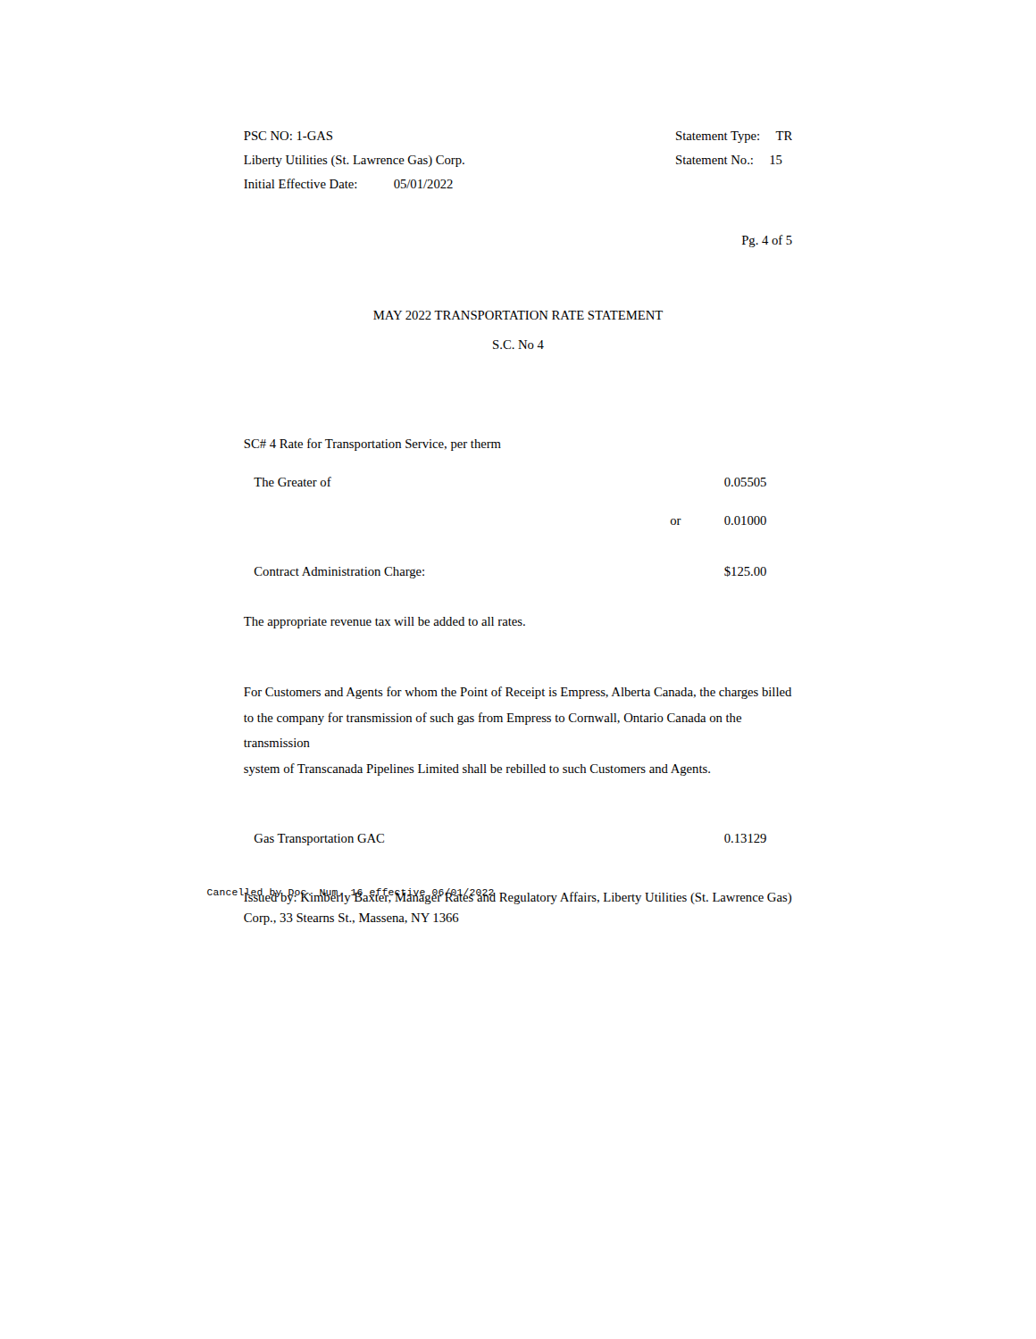PSC NO: 1-GAS
Liberty Utilities (St. Lawrence Gas) Corp.
Initial Effective Date:05/01/2022
Statement Type: TR
Statement No.: 15
Pg. 4 of 5
MAY 2022 TRANSPORTATION RATE STATEMENT
S.C. No 4
SC# 4 Rate for Transportation Service, per therm
The Greater of 0.05505
or
0.01000
Contract Administration Charge: $125.00
The appropriate revenue tax will be added to all rates.
For Customers and Agents for whom the Point of Receipt is Empress, Alberta Canada, the charges billed
to the company for transmission of such gas from Empress to Cornwall, Ontario Canada on the transmission
system of Transcanada Pipelines Limited shall be rebilled to such Customers and Agents.
Gas Transportation GAC 0.13129
Issued by: Kimberly Baxter, Manager Rates and Regulatory Affairs, Liberty Utilities (St. Lawrence Gas) Corp., 33 Stearns St., Massena, NY 1366
Cancelled by Doc. Num. 16 effective 06/01/2022